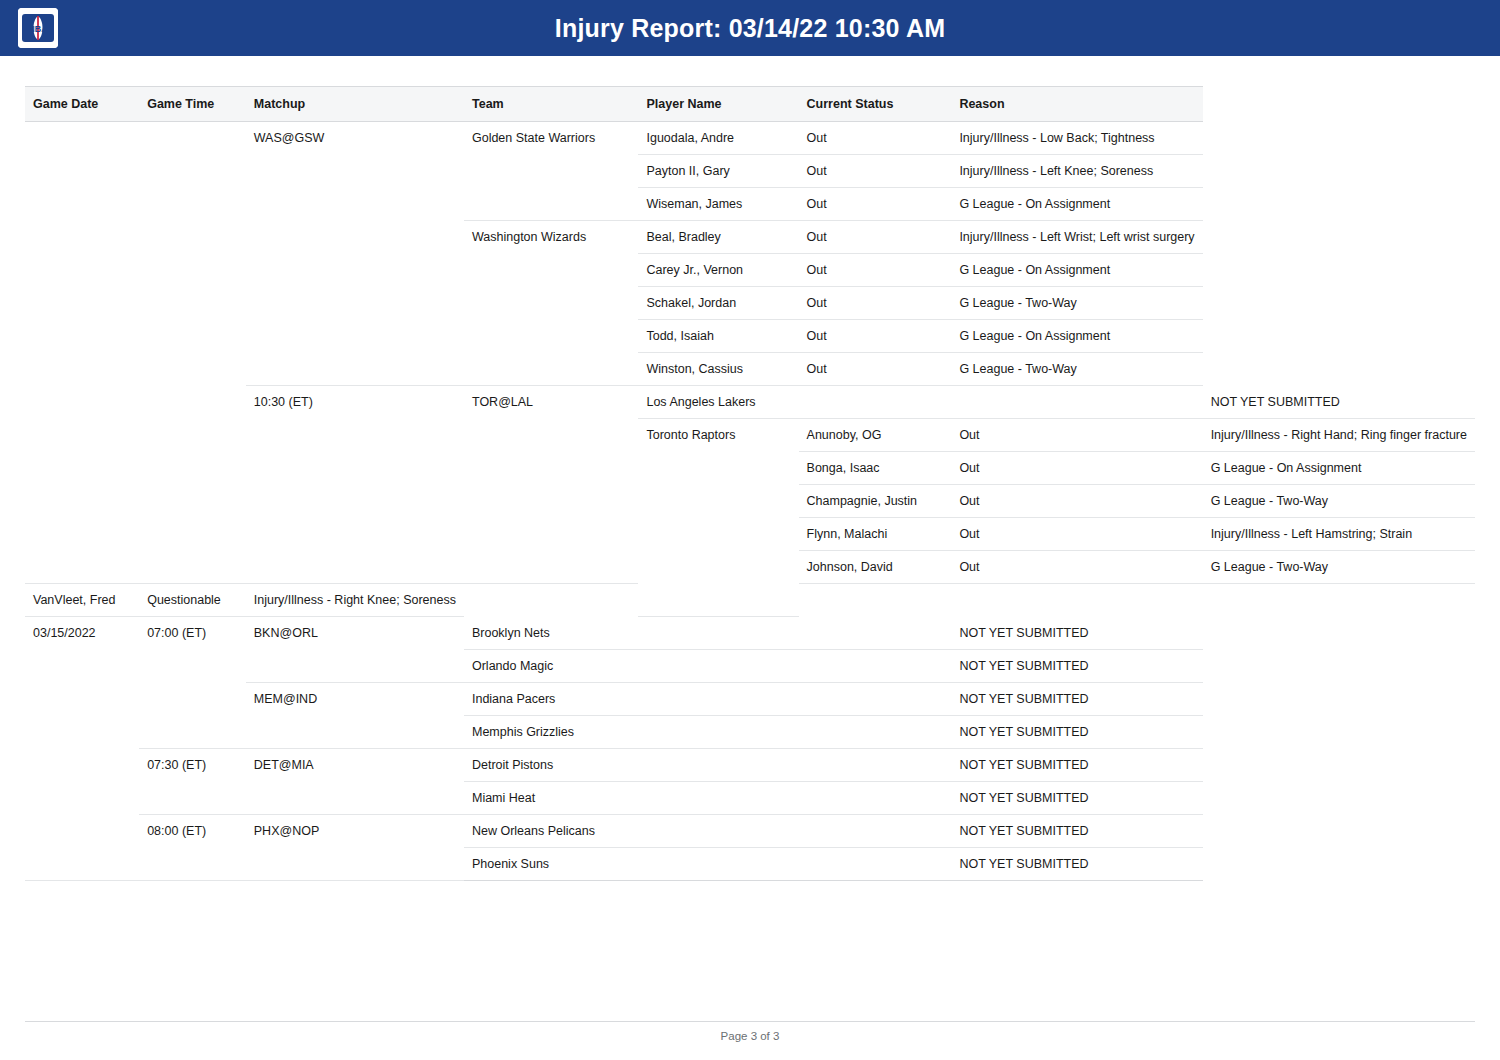NBA
Injury Report: 03/14/22 10:30 AM
| Game Date | Game Time | Matchup | Team | Player Name | Current Status | Reason |
| --- | --- | --- | --- | --- | --- | --- |
| | | WAS@GSW | Golden State Warriors | Iguodala, Andre | Out | Injury/Illness - Low Back; Tightness |
| Payton II, Gary | Out | Injury/Illness - Left Knee; Soreness |
| Wiseman, James | Out | G League - On Assignment |
| Washington Wizards | Beal, Bradley | Out | Injury/Illness - Left Wrist; Left wrist surgery |
| Carey Jr., Vernon | Out | G League - On Assignment |
| Schakel, Jordan | Out | G League - Two-Way |
| Todd, Isaiah | Out | G League - On Assignment |
| Winston, Cassius | Out | G League - Two-Way |
| 10:30 (ET) | TOR@LAL | Los Angeles Lakers | | | NOT YET SUBMITTED |
| Toronto Raptors | Anunoby, OG | Out | Injury/Illness - Right Hand; Ring finger fracture |
| Bonga, Isaac | Out | G League - On Assignment |
| Champagnie, Justin | Out | G League - Two-Way |
| Flynn, Malachi | Out | Injury/Illness - Left Hamstring; Strain |
| Johnson, David | Out | G League - Two-Way |
| VanVleet, Fred | Questionable | Injury/Illness - Right Knee; Soreness |
| 03/15/2022 | 07:00 (ET) | BKN@ORL | Brooklyn Nets | | | NOT YET SUBMITTED |
| Orlando Magic | | | NOT YET SUBMITTED |
| MEM@IND | Indiana Pacers | | | NOT YET SUBMITTED |
| Memphis Grizzlies | | | NOT YET SUBMITTED |
| 07:30 (ET) | DET@MIA | Detroit Pistons | | | NOT YET SUBMITTED |
| Miami Heat | | | NOT YET SUBMITTED |
| 08:00 (ET) | PHX@NOP | New Orleans Pelicans | | | NOT YET SUBMITTED |
| Phoenix Suns | | | NOT YET SUBMITTED |
Page 3 of 3